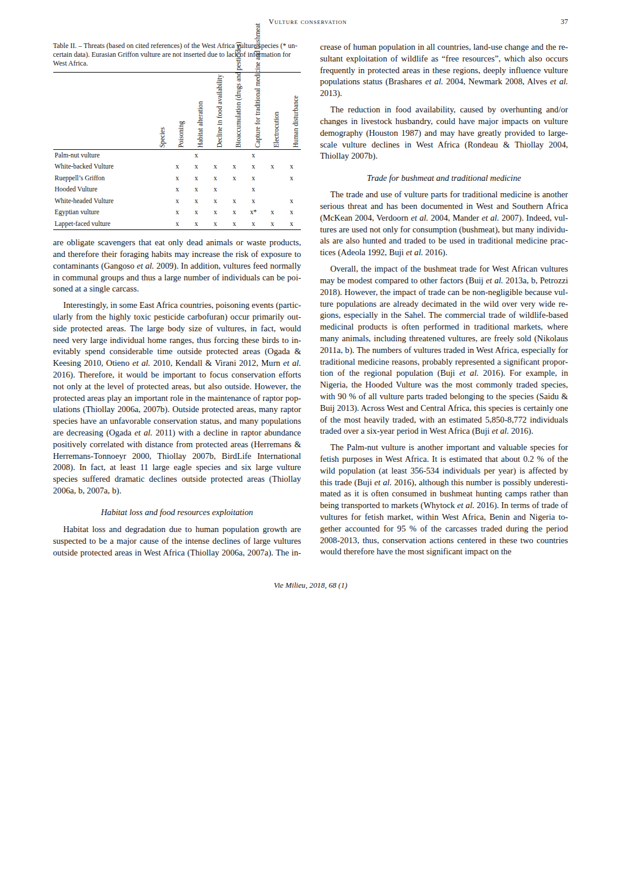Vulture conservation 37
Table II. – Threats (based on cited references) of the West Africa vulture species (* uncertain data). Eurasian Griffon vulture are not inserted due to lack of information for West Africa.
| Species | Poisoning | Habitat alteration | Decline in food availability | Bioaccumulation (drugs and pesticides) | Capture for traditional medicine and bushmeat | Electrocution | Human disturbance |
| --- | --- | --- | --- | --- | --- | --- | --- |
| Palm-nut vulture | | x | | | x | | |
| White-backed Vulture | x | x | x | x | x | x | x |
| Rueppell’s Griffon | x | x | x | x | x | | x |
| Hooded Vulture | x | x | x | | x | | |
| White-headed Vulture | x | x | x | x | x | | x |
| Egyptian vulture | x | x | x | x | x* | x | x |
| Lappet-faced vulture | x | x | x | x | x | x | x |
are obligate scavengers that eat only dead animals or waste products, and therefore their foraging habits may increase the risk of exposure to contaminants (Gangoso et al. 2009). In addition, vultures feed normally in communal groups and thus a large number of individuals can be poisoned at a single carcass.
Interestingly, in some East Africa countries, poisoning events (particularly from the highly toxic pesticide carbofuran) occur primarily outside protected areas. The large body size of vultures, in fact, would need very large individual home ranges, thus forcing these birds to inevitably spend considerable time outside protected areas (Ogada & Keesing 2010, Otieno et al. 2010, Kendall & Virani 2012, Murn et al. 2016). Therefore, it would be important to focus conservation efforts not only at the level of protected areas, but also outside. However, the protected areas play an important role in the maintenance of raptor populations (Thiollay 2006a, 2007b). Outside protected areas, many raptor species have an unfavorable conservation status, and many populations are decreasing (Ogada et al. 2011) with a decline in raptor abundance positively correlated with distance from protected areas (Herremans & Herremans-Tonnoeyr 2000, Thiollay 2007b, BirdLife International 2008). In fact, at least 11 large eagle species and six large vulture species suffered dramatic declines outside protected areas (Thiollay 2006a, b, 2007a, b).
Habitat loss and food resources exploitation
Habitat loss and degradation due to human population growth are suspected to be a major cause of the intense declines of large vultures outside protected areas in West Africa (Thiollay 2006a, 2007a). The increase of human population in all countries, land-use change and the resultant exploitation of wildlife as “free resources”, which also occurs frequently in protected areas in these regions, deeply influence vulture populations status (Brashares et al. 2004, Newmark 2008, Alves et al. 2013).
The reduction in food availability, caused by overhunting and/or changes in livestock husbandry, could have major impacts on vulture demography (Houston 1987) and may have greatly provided to large-scale vulture declines in West Africa (Rondeau & Thiollay 2004, Thiollay 2007b).
Trade for bushmeat and traditional medicine
The trade and use of vulture parts for traditional medicine is another serious threat and has been documented in West and Southern Africa (McKean 2004, Verdoorn et al. 2004, Mander et al. 2007). Indeed, vultures are used not only for consumption (bushmeat), but many individuals are also hunted and traded to be used in traditional medicine practices (Adeola 1992, Buji et al. 2016).
Overall, the impact of the bushmeat trade for West African vultures may be modest compared to other factors (Buij et al. 2013a, b, Petrozzi 2018). However, the impact of trade can be non-negligible because vulture populations are already decimated in the wild over very wide regions, especially in the Sahel. The commercial trade of wildlife-based medicinal products is often performed in traditional markets, where many animals, including threatened vultures, are freely sold (Nikolaus 2011a, b). The numbers of vultures traded in West Africa, especially for traditional medicine reasons, probably represented a significant proportion of the regional population (Buji et al. 2016). For example, in Nigeria, the Hooded Vulture was the most commonly traded species, with 90 % of all vulture parts traded belonging to the species (Saidu & Buij 2013). Across West and Central Africa, this species is certainly one of the most heavily traded, with an estimated 5,850-8,772 individuals traded over a six-year period in West Africa (Buji et al. 2016).
The Palm-nut vulture is another important and valuable species for fetish purposes in West Africa. It is estimated that about 0.2 % of the wild population (at least 356-534 individuals per year) is affected by this trade (Buji et al. 2016), although this number is possibly underestimated as it is often consumed in bushmeat hunting camps rather than being transported to markets (Whytock et al. 2016). In terms of trade of vultures for fetish market, within West Africa, Benin and Nigeria together accounted for 95 % of the carcasses traded during the period 2008-2013, thus, conservation actions centered in these two countries would therefore have the most significant impact on the
Vie Milieu, 2018, 68 (1)